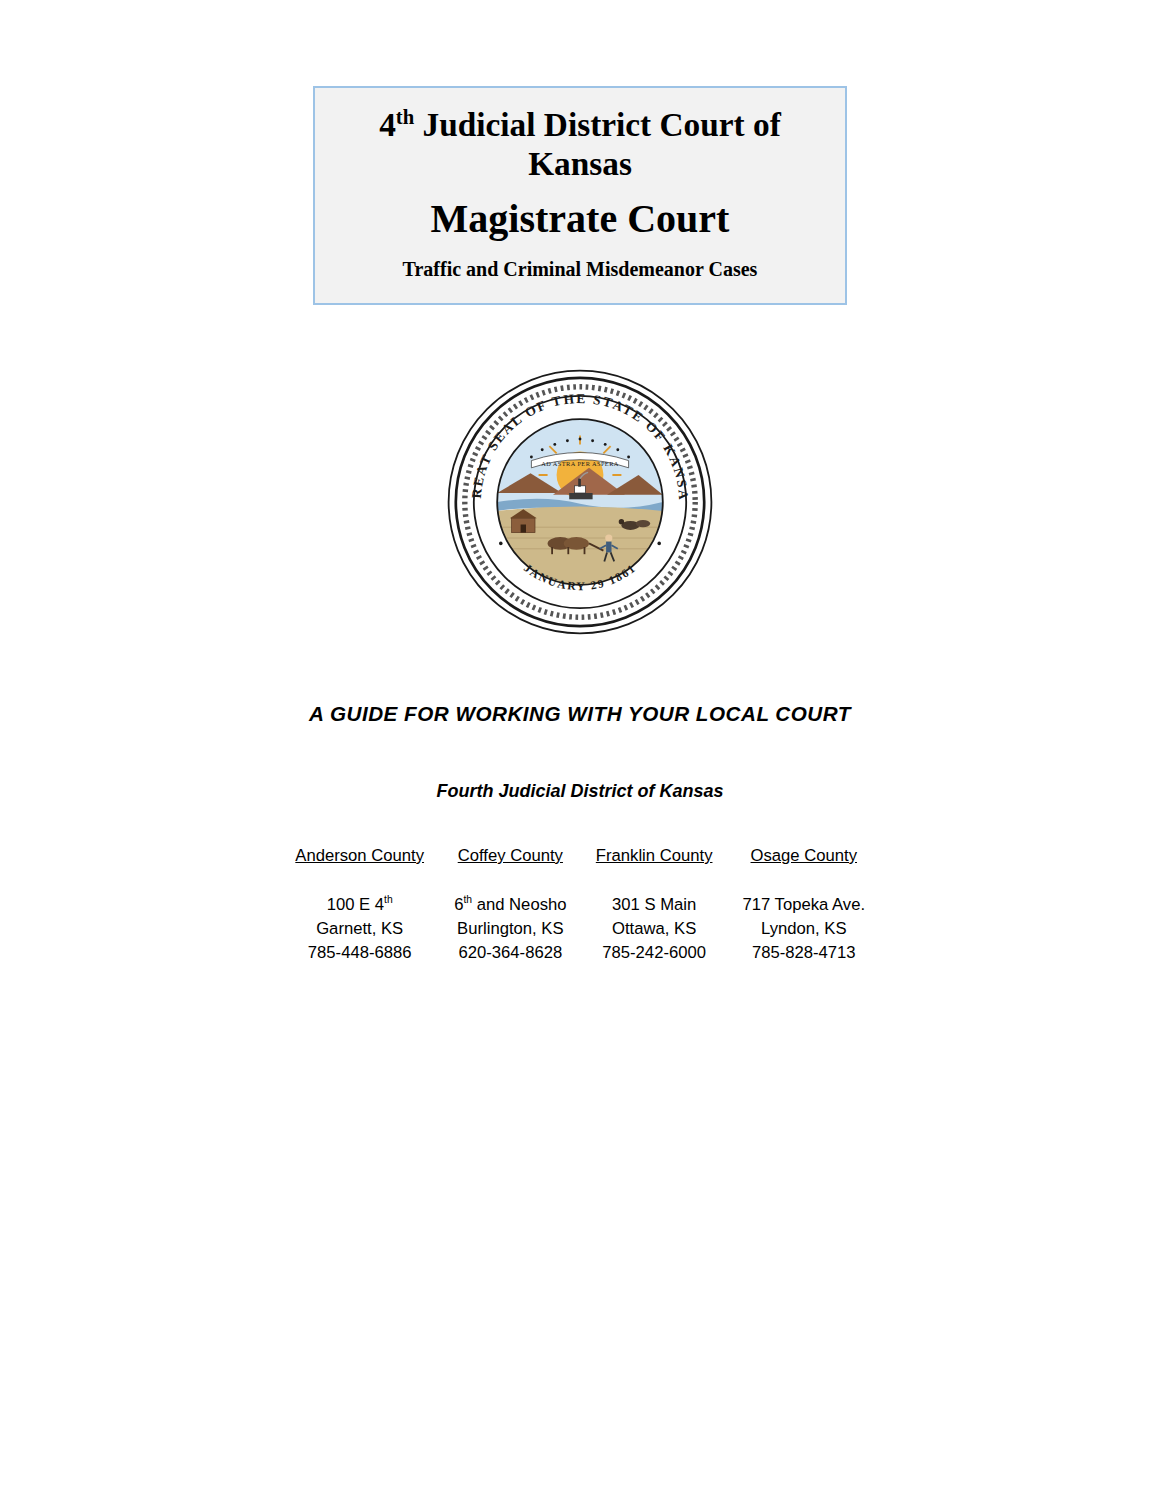4th Judicial District Court of Kansas
Magistrate Court
Traffic and Criminal Misdemeanor Cases
AD ASTRA PER ASPERA GREAT SEAL OF THE STATE OF KANSAS JANUARY 29 1861
A GUIDE FOR WORKING WITH YOUR LOCAL COURT
Fourth Judicial District of Kansas
| Anderson County | Coffey County | Franklin County | Osage County |
| --- | --- | --- | --- |
| 100 E 4 th Garnett, KS 785-448-6886 | 6 th and Neosho Burlington, KS 620-364-8628 | 301 S Main Ottawa, KS 785-242-6000 | 717 Topeka Ave. Lyndon, KS 785-828-4713 |